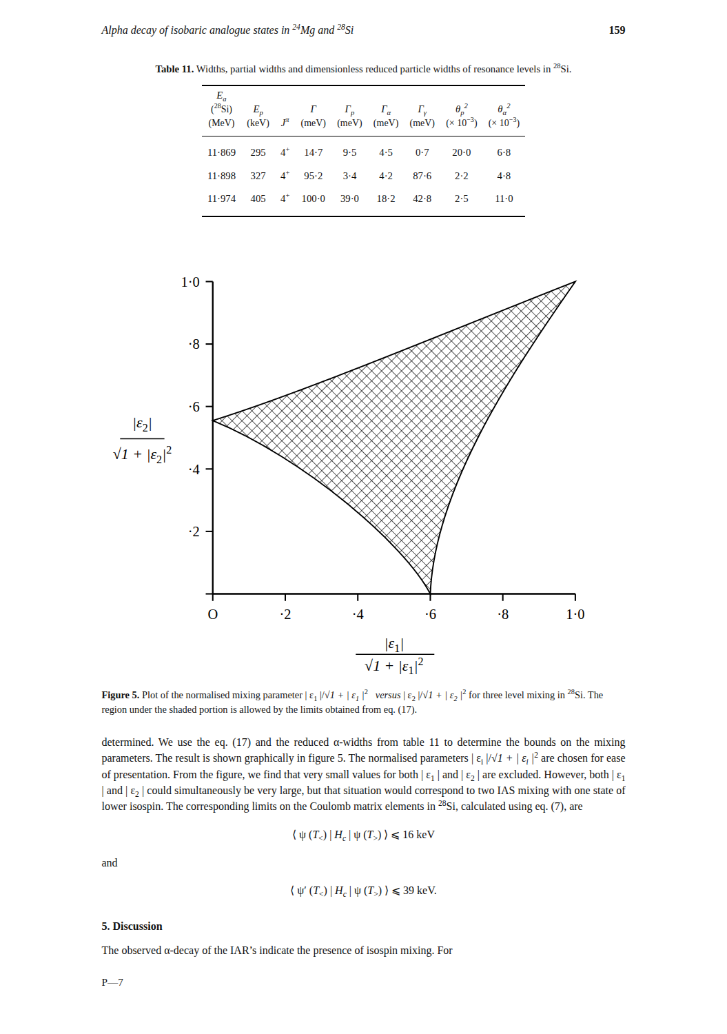Alpha decay of isobaric analogue states in 24Mg and 28Si 159
Table 11. Widths, partial widths and dimensionless reduced particle widths of resonance levels in 28Si.
| E a ( 28 Si) (MeV) | E p (keV) | J π | Γ (meV) | Γ p (meV) | Γ α (meV) | Γ γ (meV) | θ p 2 (× 10 −3 ) | θ α 2 (× 10 −3 ) |
| --- | --- | --- | --- | --- | --- | --- | --- | --- |
| 11·869 | 295 | 4 + | 14·7 | 9·5 | 4·5 | 0·7 | 20·0 | 6·8 |
| 11·898 | 327 | 4 + | 95·2 | 3·4 | 4·2 | 87·6 | 2·2 | 4·8 |
| 11·974 | 405 | 4 + | 100·0 | 39·0 | 18·2 | 42·8 | 2·5 | 11·0 |
O ·2 ·4 ·6 ·8 1·0 ·2 ·4 ·6 ·8 1·0 |ε2| √1 + |ε2|2 |ε1| √1 + |ε1|2
Figure 5. Plot of the normalised mixing parameter | ε1 |/√1 + | ε1 |2 versus | ε2 |/√1 + | ε2 |2 for three level mixing in 28Si. The region under the shaded portion is allowed by the limits obtained from eq. (17).
determined. We use the eq. (17) and the reduced α-widths from table 11 to determine the bounds on the mixing parameters. The result is shown graphically in figure 5. The normalised parameters | εi |/√1 + | εi |2 are chosen for ease of presentation. From the figure, we find that very small values for both | ε1 | and | ε2 | are excluded. However, both | ε1 | and | ε2 | could simultaneously be very large, but that situation would correspond to two IAS mixing with one state of lower isospin. The corresponding limits on the Coulomb matrix elements in 28Si, calculated using eq. (7), are
⟨ ψ (T<) | Hc | ψ (T>) ⟩ ⩽ 16 keV
and
⟨ ψ′ (T<) | Hc | ψ (T>) ⟩ ⩽ 39 keV.
5. Discussion
The observed α-decay of the IAR’s indicate the presence of isospin mixing. For
P—7